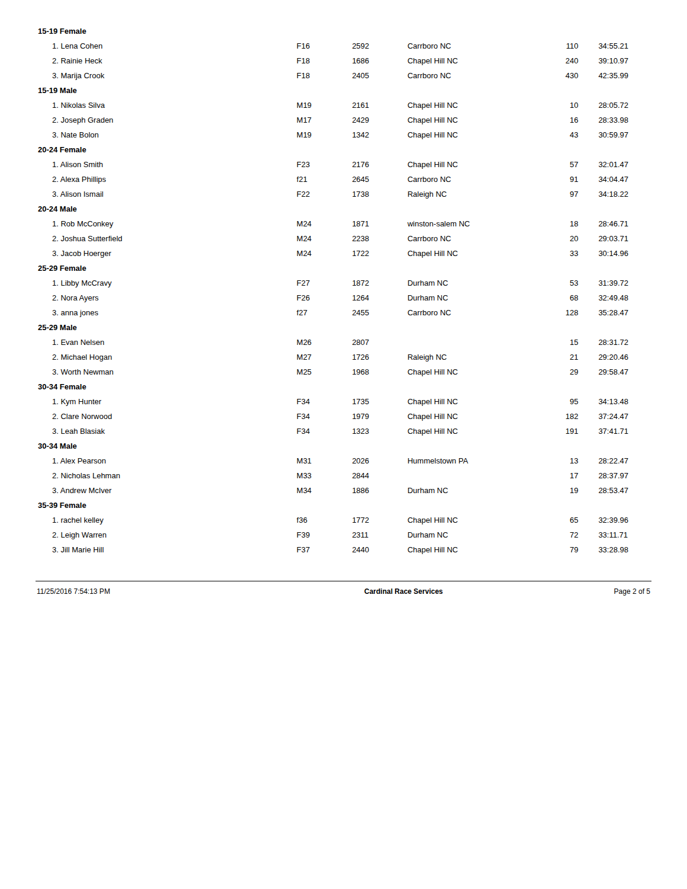| 15-19 Female |
| 1. Lena Cohen | F16 | 2592 | Carrboro NC | 110 | 34:55.21 |
| 2. Rainie Heck | F18 | 1686 | Chapel Hill NC | 240 | 39:10.97 |
| 3. Marija Crook | F18 | 2405 | Carrboro NC | 430 | 42:35.99 |
| 15-19 Male |
| 1. Nikolas Silva | M19 | 2161 | Chapel Hill NC | 10 | 28:05.72 |
| 2. Joseph Graden | M17 | 2429 | Chapel Hill NC | 16 | 28:33.98 |
| 3. Nate Bolon | M19 | 1342 | Chapel Hill NC | 43 | 30:59.97 |
| 20-24 Female |
| 1. Alison Smith | F23 | 2176 | Chapel Hill NC | 57 | 32:01.47 |
| 2. Alexa Phillips | f21 | 2645 | Carrboro NC | 91 | 34:04.47 |
| 3. Alison Ismail | F22 | 1738 | Raleigh NC | 97 | 34:18.22 |
| 20-24 Male |
| 1. Rob McConkey | M24 | 1871 | winston-salem NC | 18 | 28:46.71 |
| 2. Joshua Sutterfield | M24 | 2238 | Carrboro NC | 20 | 29:03.71 |
| 3. Jacob Hoerger | M24 | 1722 | Chapel Hill NC | 33 | 30:14.96 |
| 25-29 Female |
| 1. Libby McCravy | F27 | 1872 | Durham NC | 53 | 31:39.72 |
| 2. Nora Ayers | F26 | 1264 | Durham NC | 68 | 32:49.48 |
| 3. anna jones | f27 | 2455 | Carrboro NC | 128 | 35:28.47 |
| 25-29 Male |
| 1. Evan Nelsen | M26 | 2807 | | 15 | 28:31.72 |
| 2. Michael Hogan | M27 | 1726 | Raleigh NC | 21 | 29:20.46 |
| 3. Worth Newman | M25 | 1968 | Chapel Hill NC | 29 | 29:58.47 |
| 30-34 Female |
| 1. Kym Hunter | F34 | 1735 | Chapel Hill NC | 95 | 34:13.48 |
| 2. Clare Norwood | F34 | 1979 | Chapel Hill NC | 182 | 37:24.47 |
| 3. Leah Blasiak | F34 | 1323 | Chapel Hill NC | 191 | 37:41.71 |
| 30-34 Male |
| 1. Alex Pearson | M31 | 2026 | Hummelstown PA | 13 | 28:22.47 |
| 2. Nicholas Lehman | M33 | 2844 | | 17 | 28:37.97 |
| 3. Andrew McIver | M34 | 1886 | Durham NC | 19 | 28:53.47 |
| 35-39 Female |
| 1. rachel kelley | f36 | 1772 | Chapel Hill NC | 65 | 32:39.96 |
| 2. Leigh Warren | F39 | 2311 | Durham NC | 72 | 33:11.71 |
| 3. Jill Marie Hill | F37 | 2440 | Chapel Hill NC | 79 | 33:28.98 |
| 11/25/2016 7:54:13 PM | Cardinal Race Services | Page 2 of 5 |